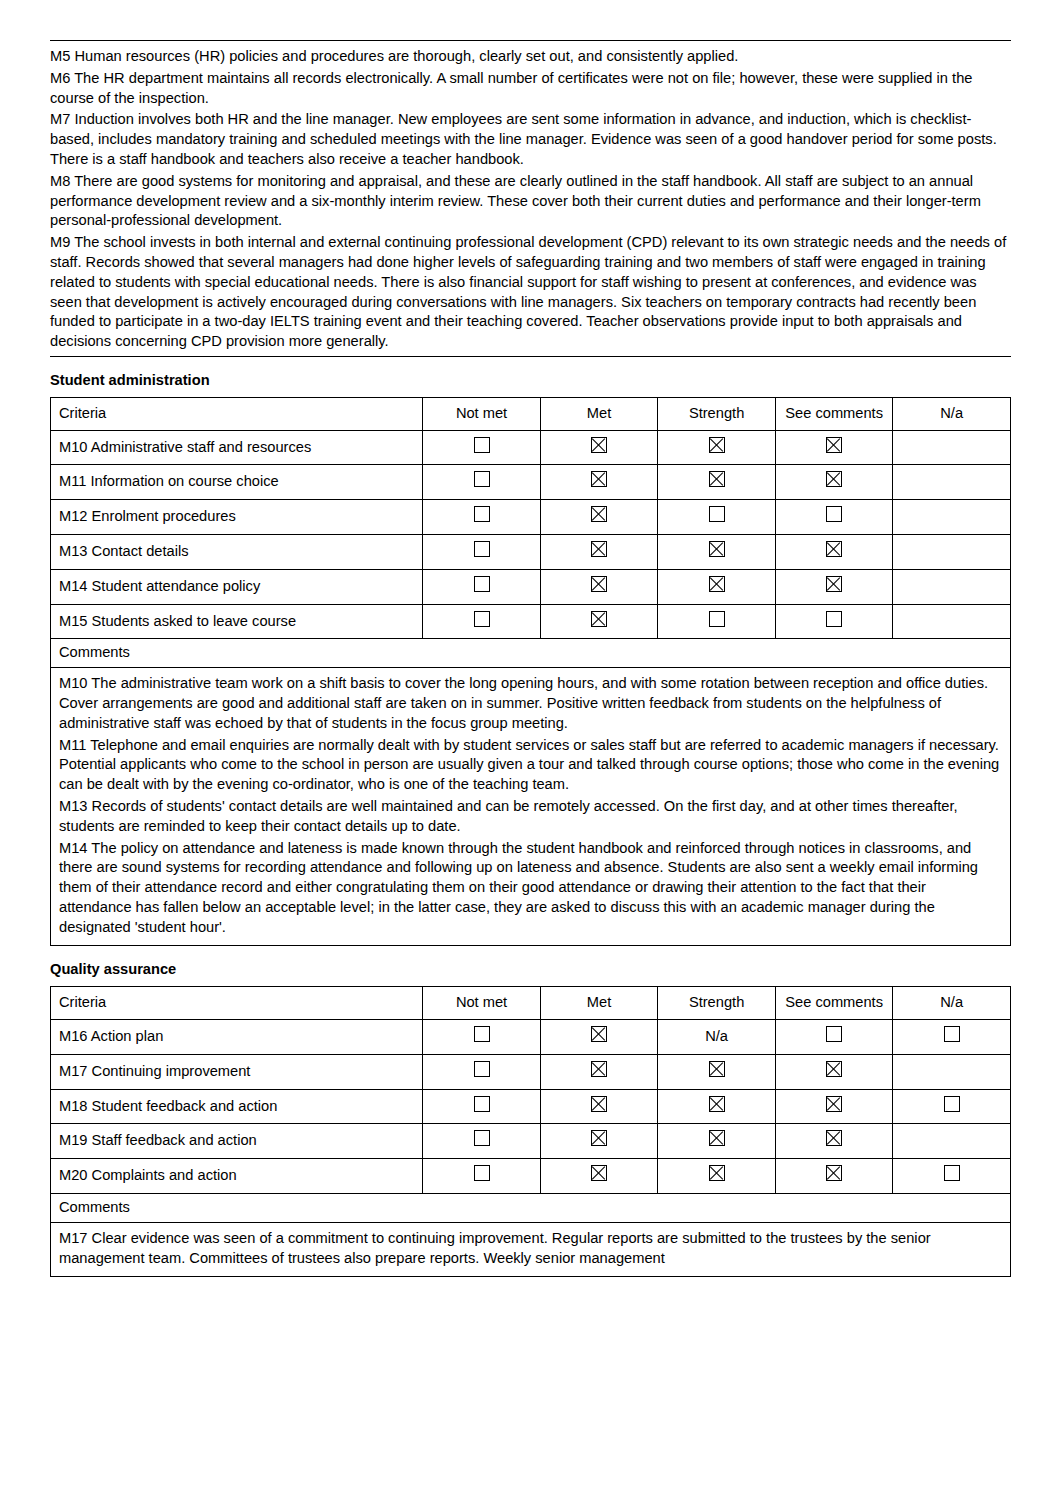M5 Human resources (HR) policies and procedures are thorough, clearly set out, and consistently applied.
M6 The HR department maintains all records electronically. A small number of certificates were not on file; however, these were supplied in the course of the inspection.
M7 Induction involves both HR and the line manager. New employees are sent some information in advance, and induction, which is checklist-based, includes mandatory training and scheduled meetings with the line manager. Evidence was seen of a good handover period for some posts. There is a staff handbook and teachers also receive a teacher handbook.
M8 There are good systems for monitoring and appraisal, and these are clearly outlined in the staff handbook. All staff are subject to an annual performance development review and a six-monthly interim review. These cover both their current duties and performance and their longer-term personal-professional development.
M9 The school invests in both internal and external continuing professional development (CPD) relevant to its own strategic needs and the needs of staff. Records showed that several managers had done higher levels of safeguarding training and two members of staff were engaged in training related to students with special educational needs. There is also financial support for staff wishing to present at conferences, and evidence was seen that development is actively encouraged during conversations with line managers. Six teachers on temporary contracts had recently been funded to participate in a two-day IELTS training event and their teaching covered. Teacher observations provide input to both appraisals and decisions concerning CPD provision more generally.
Student administration
| Criteria | Not met | Met | Strength | See comments | N/a |
| --- | --- | --- | --- | --- | --- |
| M10 Administrative staff and resources | | | | | |
| M11 Information on course choice | | | | | |
| M12 Enrolment procedures | | | | | |
| M13 Contact details | | | | | |
| M14 Student attendance policy | | | | | |
| M15 Students asked to leave course | | | | | |
Comments
M10 The administrative team work on a shift basis to cover the long opening hours, and with some rotation between reception and office duties. Cover arrangements are good and additional staff are taken on in summer. Positive written feedback from students on the helpfulness of administrative staff was echoed by that of students in the focus group meeting.
M11 Telephone and email enquiries are normally dealt with by student services or sales staff but are referred to academic managers if necessary. Potential applicants who come to the school in person are usually given a tour and talked through course options; those who come in the evening can be dealt with by the evening co-ordinator, who is one of the teaching team.
M13 Records of students' contact details are well maintained and can be remotely accessed. On the first day, and at other times thereafter, students are reminded to keep their contact details up to date.
M14 The policy on attendance and lateness is made known through the student handbook and reinforced through notices in classrooms, and there are sound systems for recording attendance and following up on lateness and absence. Students are also sent a weekly email informing them of their attendance record and either congratulating them on their good attendance or drawing their attention to the fact that their attendance has fallen below an acceptable level; in the latter case, they are asked to discuss this with an academic manager during the designated 'student hour'.
Quality assurance
| Criteria | Not met | Met | Strength | See comments | N/a |
| --- | --- | --- | --- | --- | --- |
| M16 Action plan | | | N/a | | |
| M17 Continuing improvement | | | | | |
| M18 Student feedback and action | | | | | |
| M19 Staff feedback and action | | | | | |
| M20 Complaints and action | | | | | |
Comments
M17 Clear evidence was seen of a commitment to continuing improvement. Regular reports are submitted to the trustees by the senior management team. Committees of trustees also prepare reports. Weekly senior management